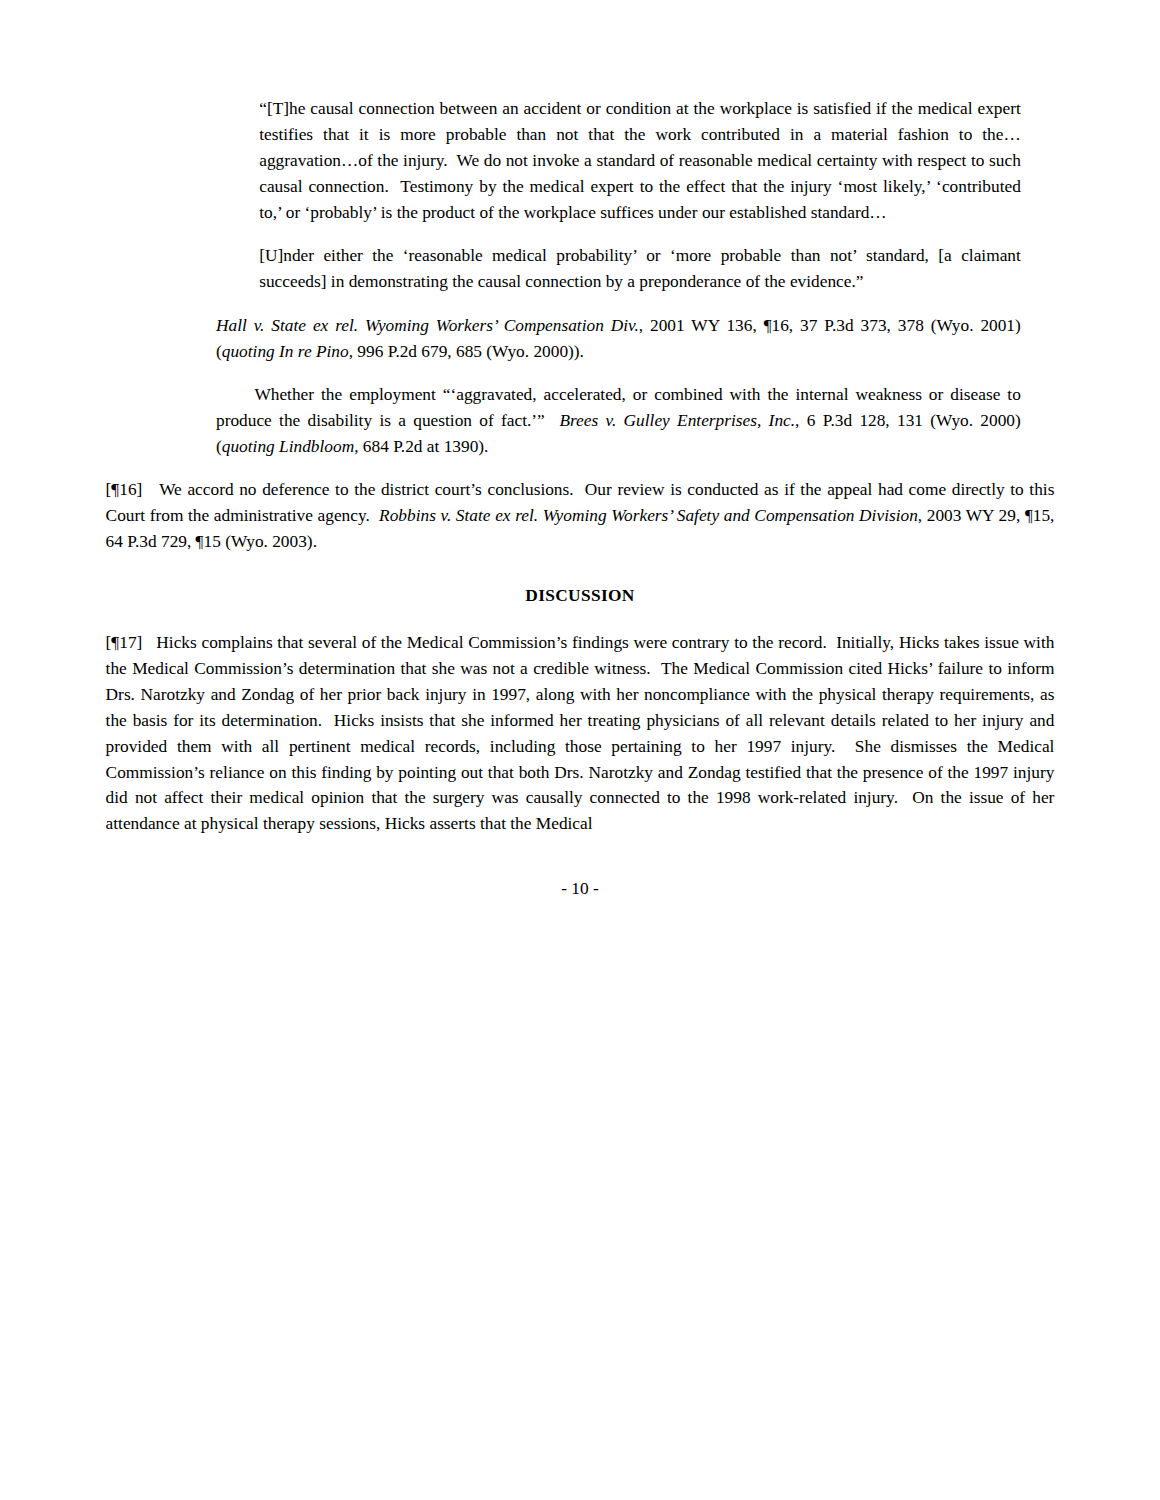“[T]he causal connection between an accident or condition at the workplace is satisfied if the medical expert testifies that it is more probable than not that the work contributed in a material fashion to the…aggravation…of the injury. We do not invoke a standard of reasonable medical certainty with respect to such causal connection. Testimony by the medical expert to the effect that the injury ‘most likely,’ ‘contributed to,’ or ‘probably’ is the product of the workplace suffices under our established standard…
[U]nder either the ‘reasonable medical probability’ or ‘more probable than not’ standard, [a claimant succeeds] in demonstrating the causal connection by a preponderance of the evidence.”
Hall v. State ex rel. Wyoming Workers’ Compensation Div., 2001 WY 136, ¶16, 37 P.3d 373, 378 (Wyo. 2001) (quoting In re Pino, 996 P.2d 679, 685 (Wyo. 2000)).
Whether the employment “‘aggravated, accelerated, or combined with the internal weakness or disease to produce the disability is a question of fact.’” Brees v. Gulley Enterprises, Inc., 6 P.3d 128, 131 (Wyo. 2000) (quoting Lindbloom, 684 P.2d at 1390).
[¶16] We accord no deference to the district court’s conclusions. Our review is conducted as if the appeal had come directly to this Court from the administrative agency. Robbins v. State ex rel. Wyoming Workers’ Safety and Compensation Division, 2003 WY 29, ¶15, 64 P.3d 729, ¶15 (Wyo. 2003).
DISCUSSION
[¶17] Hicks complains that several of the Medical Commission’s findings were contrary to the record. Initially, Hicks takes issue with the Medical Commission’s determination that she was not a credible witness. The Medical Commission cited Hicks’ failure to inform Drs. Narotzky and Zondag of her prior back injury in 1997, along with her noncompliance with the physical therapy requirements, as the basis for its determination. Hicks insists that she informed her treating physicians of all relevant details related to her injury and provided them with all pertinent medical records, including those pertaining to her 1997 injury. She dismisses the Medical Commission’s reliance on this finding by pointing out that both Drs. Narotzky and Zondag testified that the presence of the 1997 injury did not affect their medical opinion that the surgery was causally connected to the 1998 work-related injury. On the issue of her attendance at physical therapy sessions, Hicks asserts that the Medical
- 10 -